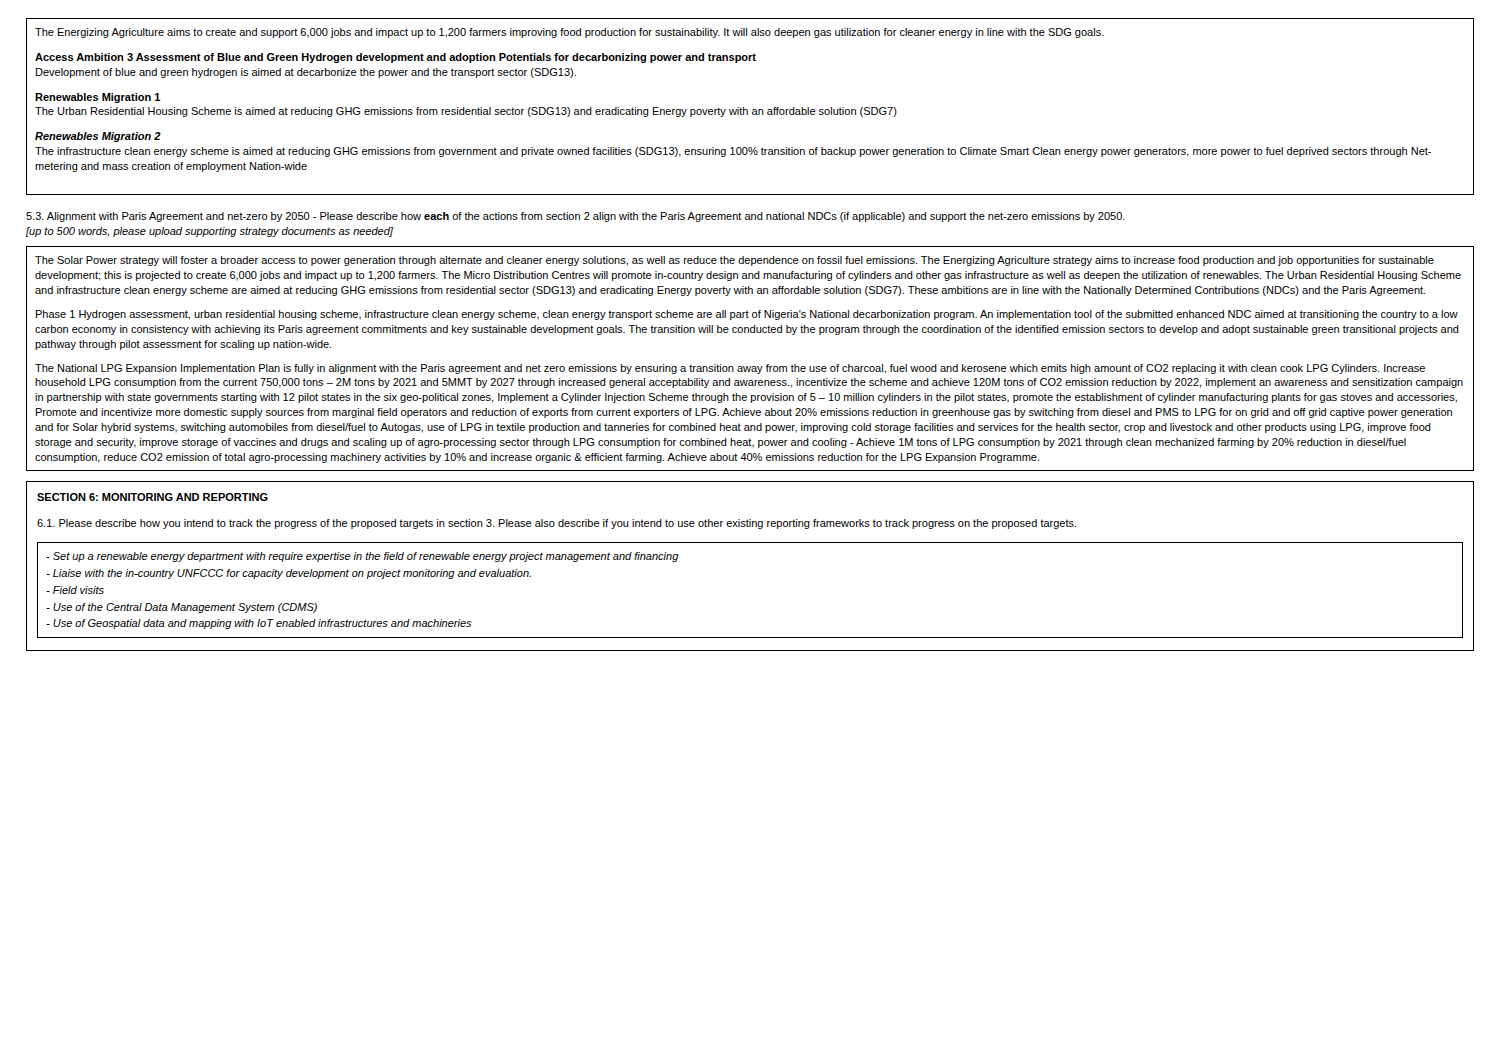The Energizing Agriculture aims to create and support 6,000 jobs and impact up to 1,200 farmers improving food production for sustainability. It will also deepen gas utilization for cleaner energy in line with the SDG goals.
Access Ambition 3 Assessment of Blue and Green Hydrogen development and adoption Potentials for decarbonizing power and transport
Development of blue and green hydrogen is aimed at decarbonize the power and the transport sector (SDG13).
Renewables Migration 1
The Urban Residential Housing Scheme is aimed at reducing GHG emissions from residential sector (SDG13) and eradicating Energy poverty with an affordable solution (SDG7)
Renewables Migration 2
The infrastructure clean energy scheme is aimed at reducing GHG emissions from government and private owned facilities (SDG13), ensuring 100% transition of backup power generation to Climate Smart Clean energy power generators, more power to fuel deprived sectors through Net-metering and mass creation of employment Nation-wide
5.3. Alignment with Paris Agreement and net-zero by 2050 - Please describe how each of the actions from section 2 align with the Paris Agreement and national NDCs (if applicable) and support the net-zero emissions by 2050.
[up to 500 words, please upload supporting strategy documents as needed]
The Solar Power strategy will foster a broader access to power generation through alternate and cleaner energy solutions, as well as reduce the dependence on fossil fuel emissions. The Energizing Agriculture strategy aims to increase food production and job opportunities for sustainable development; this is projected to create 6,000 jobs and impact up to 1,200 farmers. The Micro Distribution Centres will promote in-country design and manufacturing of cylinders and other gas infrastructure as well as deepen the utilization of renewables. The Urban Residential Housing Scheme and infrastructure clean energy scheme are aimed at reducing GHG emissions from residential sector (SDG13) and eradicating Energy poverty with an affordable solution (SDG7). These ambitions are in line with the Nationally Determined Contributions (NDCs) and the Paris Agreement.
Phase 1 Hydrogen assessment, urban residential housing scheme, infrastructure clean energy scheme, clean energy transport scheme are all part of Nigeria's National decarbonization program. An implementation tool of the submitted enhanced NDC aimed at transitioning the country to a low carbon economy in consistency with achieving its Paris agreement commitments and key sustainable development goals. The transition will be conducted by the program through the coordination of the identified emission sectors to develop and adopt sustainable green transitional projects and pathway through pilot assessment for scaling up nation-wide.
The National LPG Expansion Implementation Plan is fully in alignment with the Paris agreement and net zero emissions by ensuring a transition away from the use of charcoal, fuel wood and kerosene which emits high amount of CO2 replacing it with clean cook LPG Cylinders. Increase household LPG consumption from the current 750,000 tons – 2M tons by 2021 and 5MMT by 2027 through increased general acceptability and awareness., incentivize the scheme and achieve 120M tons of CO2 emission reduction by 2022, implement an awareness and sensitization campaign in partnership with state governments starting with 12 pilot states in the six geo-political zones, Implement a Cylinder Injection Scheme through the provision of 5 – 10 million cylinders in the pilot states, promote the establishment of cylinder manufacturing plants for gas stoves and accessories, Promote and incentivize more domestic supply sources from marginal field operators and reduction of exports from current exporters of LPG. Achieve about 20% emissions reduction in greenhouse gas by switching from diesel and PMS to LPG for on grid and off grid captive power generation and for Solar hybrid systems, switching automobiles from diesel/fuel to Autogas, use of LPG in textile production and tanneries for combined heat and power, improving cold storage facilities and services for the health sector, crop and livestock and other products using LPG, improve food storage and security, improve storage of vaccines and drugs and scaling up of agro-processing sector through LPG consumption for combined heat, power and cooling - Achieve 1M tons of LPG consumption by 2021 through clean mechanized farming by 20% reduction in diesel/fuel consumption, reduce CO2 emission of total agro-processing machinery activities by 10% and increase organic & efficient farming. Achieve about 40% emissions reduction for the LPG Expansion Programme.
SECTION 6: MONITORING AND REPORTING
6.1. Please describe how you intend to track the progress of the proposed targets in section 3. Please also describe if you intend to use other existing reporting frameworks to track progress on the proposed targets.
- Set up a renewable energy department with require expertise in the field of renewable energy project management and financing
- Liaise with the in-country UNFCCC for capacity development on project monitoring and evaluation.
- Field visits
- Use of the Central Data Management System (CDMS)
- Use of Geospatial data and mapping with IoT enabled infrastructures and machineries